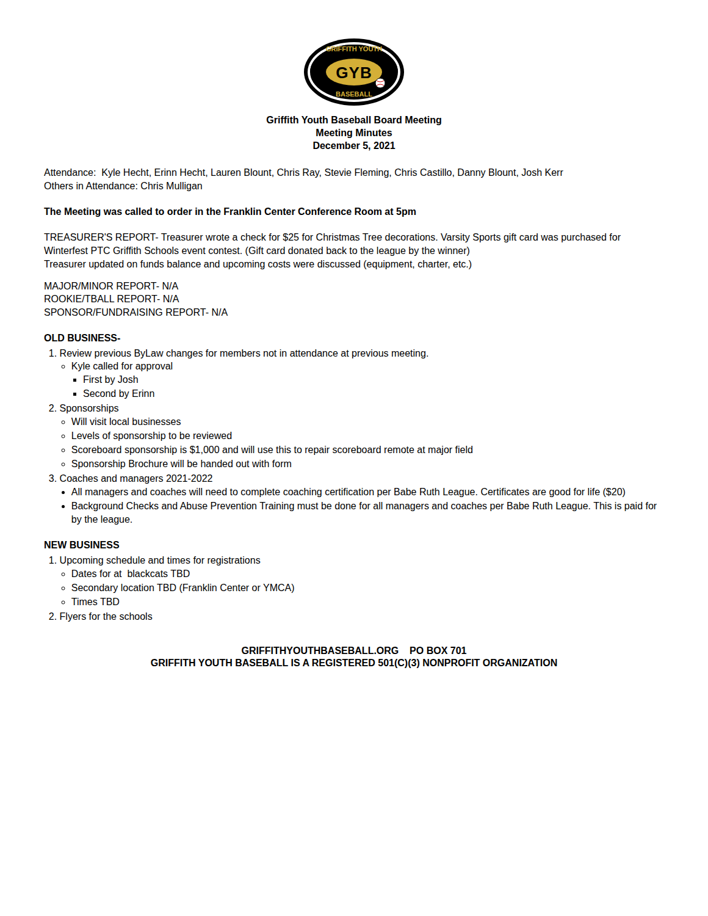GRIFFITH YOUTH GYB BASEBALL
Griffith Youth Baseball Board Meeting
Meeting Minutes
December 5, 2021
Attendance: Kyle Hecht, Erinn Hecht, Lauren Blount, Chris Ray, Stevie Fleming, Chris Castillo, Danny Blount, Josh Kerr
Others in Attendance: Chris Mulligan
The Meeting was called to order in the Franklin Center Conference Room at 5pm
TREASURER'S REPORT- Treasurer wrote a check for $25 for Christmas Tree decorations. Varsity Sports gift card was purchased for Winterfest PTC Griffith Schools event contest. (Gift card donated back to the league by the winner)
Treasurer updated on funds balance and upcoming costs were discussed (equipment, charter, etc.)
MAJOR/MINOR REPORT- N/A
ROOKIE/TBALL REPORT- N/A
SPONSOR/FUNDRAISING REPORT- N/A
OLD BUSINESS-
Review previous ByLaw changes for members not in attendance at previous meeting.
Kyle called for approval
First by Josh
Second by Erinn
Sponsorships
Will visit local businesses
Levels of sponsorship to be reviewed
Scoreboard sponsorship is $1,000 and will use this to repair scoreboard remote at major field
Sponsorship Brochure will be handed out with form
Coaches and managers 2021-2022
All managers and coaches will need to complete coaching certification per Babe Ruth League. Certificates are good for life ($20)
Background Checks and Abuse Prevention Training must be done for all managers and coaches per Babe Ruth League. This is paid for by the league.
NEW BUSINESS
Upcoming schedule and times for registrations
Dates for at blackcats TBD
Secondary location TBD (Franklin Center or YMCA)
Times TBD
Flyers for the schools
GRIFFITHYOUTHBASEBALL.ORG PO BOX 701
GRIFFITH YOUTH BASEBALL IS A REGISTERED 501(C)(3) NONPROFIT ORGANIZATION